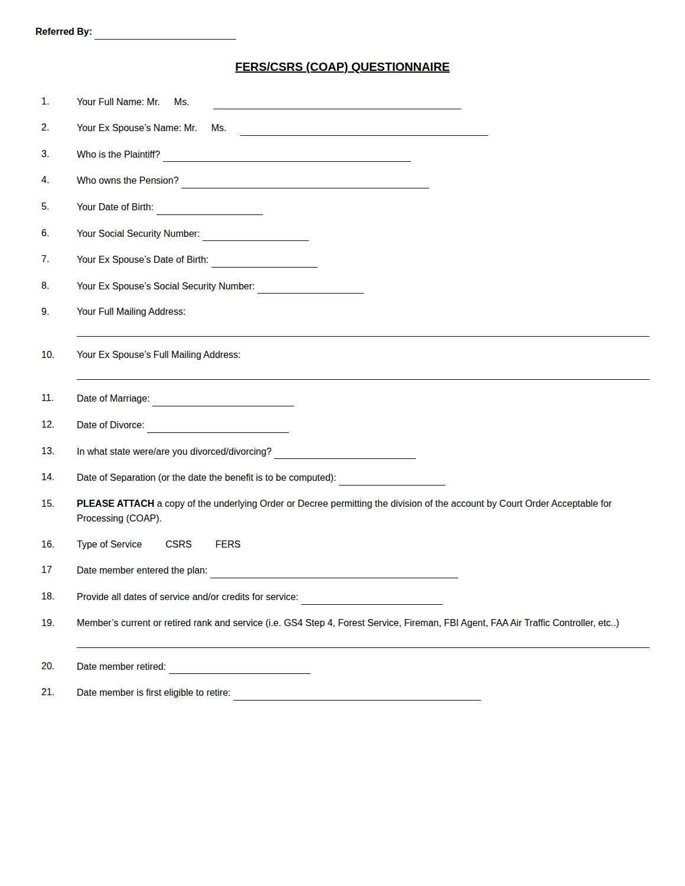Referred By:
FERS/CSRS (COAP) QUESTIONNAIRE
Your Full Name: Mr. Ms.
Your Ex Spouse’s Name: Mr. Ms.
Who is the Plaintiff?
Who owns the Pension?
Your Date of Birth:
Your Social Security Number:
Your Ex Spouse’s Date of Birth:
Your Ex Spouse’s Social Security Number:
Your Full Mailing Address:
Your Ex Spouse’s Full Mailing Address:
Date of Marriage:
Date of Divorce:
In what state were/are you divorced/divorcing?
Date of Separation (or the date the benefit is to be computed):
PLEASE ATTACH a copy of the underlying Order or Decree permitting the division of the account by Court Order Acceptable for Processing (COAP).
Type of Service CSRS FERS
Date member entered the plan:
Provide all dates of service and/or credits for service:
Member’s current or retired rank and service (i.e. GS4 Step 4, Forest Service, Fireman, FBI Agent, FAA Air Traffic Controller, etc..)
Date member retired:
Date member is first eligible to retire: